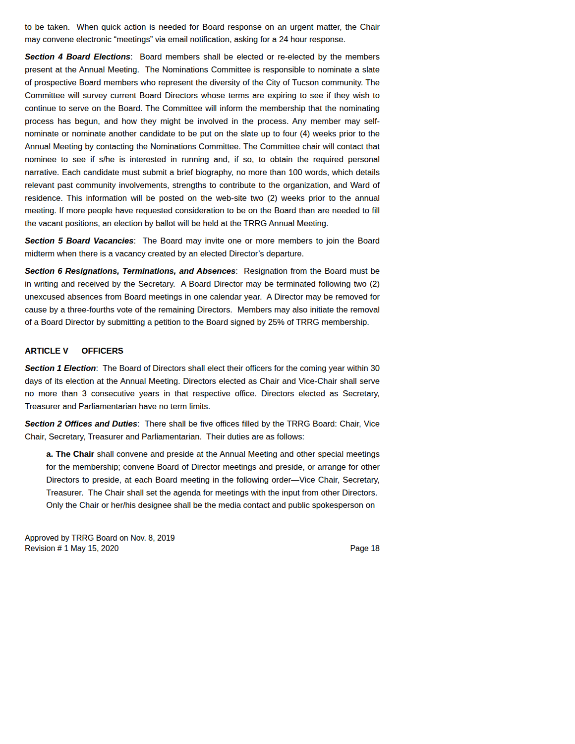to be taken. When quick action is needed for Board response on an urgent matter, the Chair may convene electronic “meetings” via email notification, asking for a 24 hour response.
Section 4 Board Elections: Board members shall be elected or re-elected by the members present at the Annual Meeting. The Nominations Committee is responsible to nominate a slate of prospective Board members who represent the diversity of the City of Tucson community. The Committee will survey current Board Directors whose terms are expiring to see if they wish to continue to serve on the Board. The Committee will inform the membership that the nominating process has begun, and how they might be involved in the process. Any member may self-nominate or nominate another candidate to be put on the slate up to four (4) weeks prior to the Annual Meeting by contacting the Nominations Committee. The Committee chair will contact that nominee to see if s/he is interested in running and, if so, to obtain the required personal narrative. Each candidate must submit a brief biography, no more than 100 words, which details relevant past community involvements, strengths to contribute to the organization, and Ward of residence. This information will be posted on the web-site two (2) weeks prior to the annual meeting. If more people have requested consideration to be on the Board than are needed to fill the vacant positions, an election by ballot will be held at the TRRG Annual Meeting.
Section 5 Board Vacancies: The Board may invite one or more members to join the Board midterm when there is a vacancy created by an elected Director’s departure.
Section 6 Resignations, Terminations, and Absences: Resignation from the Board must be in writing and received by the Secretary. A Board Director may be terminated following two (2) unexcused absences from Board meetings in one calendar year. A Director may be removed for cause by a three-fourths vote of the remaining Directors. Members may also initiate the removal of a Board Director by submitting a petition to the Board signed by 25% of TRRG membership.
ARTICLE V OFFICERS
Section 1 Election: The Board of Directors shall elect their officers for the coming year within 30 days of its election at the Annual Meeting. Directors elected as Chair and Vice-Chair shall serve no more than 3 consecutive years in that respective office. Directors elected as Secretary, Treasurer and Parliamentarian have no term limits.
Section 2 Offices and Duties: There shall be five offices filled by the TRRG Board: Chair, Vice Chair, Secretary, Treasurer and Parliamentarian. Their duties are as follows:
a. The Chair shall convene and preside at the Annual Meeting and other special meetings for the membership; convene Board of Director meetings and preside, or arrange for other Directors to preside, at each Board meeting in the following order—Vice Chair, Secretary, Treasurer. The Chair shall set the agenda for meetings with the input from other Directors. Only the Chair or her/his designee shall be the media contact and public spokesperson on
Approved by TRRG Board on Nov. 8, 2019
Revision # 1 May 15, 2020 Page 18